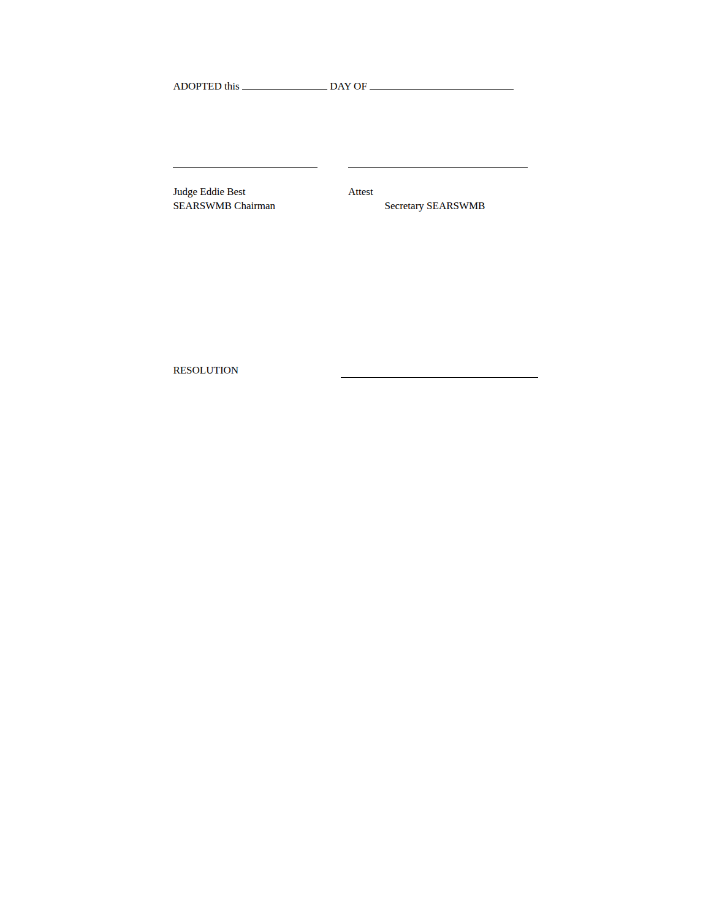ADOPTED this DAY OF
| Judge Eddie Best SEARSWMB Chairman | Attest Secretary SEARSWMB |
| RESOLUTION | |